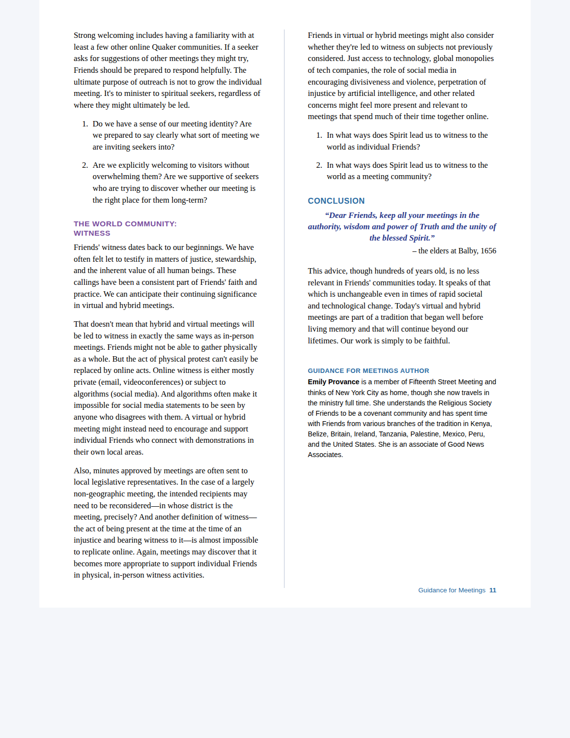Strong welcoming includes having a familiarity with at least a few other online Quaker communities. If a seeker asks for suggestions of other meetings they might try, Friends should be prepared to respond helpfully. The ultimate purpose of outreach is not to grow the individual meeting. It's to minister to spiritual seekers, regardless of where they might ultimately be led.
Do we have a sense of our meeting identity? Are we prepared to say clearly what sort of meeting we are inviting seekers into?
Are we explicitly welcoming to visitors without overwhelming them? Are we supportive of seekers who are trying to discover whether our meeting is the right place for them long-term?
The World Community:
Witness
Friends' witness dates back to our beginnings. We have often felt let to testify in matters of justice, stewardship, and the inherent value of all human beings. These callings have been a consistent part of Friends' faith and practice. We can anticipate their continuing significance in virtual and hybrid meetings.
That doesn't mean that hybrid and virtual meetings will be led to witness in exactly the same ways as in-person meetings. Friends might not be able to gather physically as a whole. But the act of physical protest can't easily be replaced by online acts. Online witness is either mostly private (email, videoconferences) or subject to algorithms (social media). And algorithms often make it impossible for social media statements to be seen by anyone who disagrees with them. A virtual or hybrid meeting might instead need to encourage and support individual Friends who connect with demonstrations in their own local areas.
Also, minutes approved by meetings are often sent to local legislative representatives. In the case of a largely non-geographic meeting, the intended recipients may need to be reconsidered—in whose district is the meeting, precisely? And another definition of witness—the act of being present at the time at the time of an injustice and bearing witness to it—is almost impossible to replicate online. Again, meetings may discover that it becomes more appropriate to support individual Friends in physical, in-person witness activities.
Friends in virtual or hybrid meetings might also consider whether they're led to witness on subjects not previously considered. Just access to technology, global monopolies of tech companies, the role of social media in encouraging divisiveness and violence, perpetration of injustice by artificial intelligence, and other related concerns might feel more present and relevant to meetings that spend much of their time together online.
In what ways does Spirit lead us to witness to the world as individual Friends?
In what ways does Spirit lead us to witness to the world as a meeting community?
Conclusion
“Dear Friends, keep all your meetings in the authority, wisdom and power of Truth and the unity of the blessed Spirit.”
– the elders at Balby, 1656
This advice, though hundreds of years old, is no less relevant in Friends' communities today. It speaks of that which is unchangeable even in times of rapid societal and technological change. Today's virtual and hybrid meetings are part of a tradition that began well before living memory and that will continue beyond our lifetimes. Our work is simply to be faithful.
Guidance for Meetings Author
Emily Provance is a member of Fifteenth Street Meeting and thinks of New York City as home, though she now travels in the ministry full time. She understands the Religious Society of Friends to be a covenant community and has spent time with Friends from various branches of the tradition in Kenya, Belize, Britain, Ireland, Tanzania, Palestine, Mexico, Peru, and the United States. She is an associate of Good News Associates.
Guidance for Meetings 11